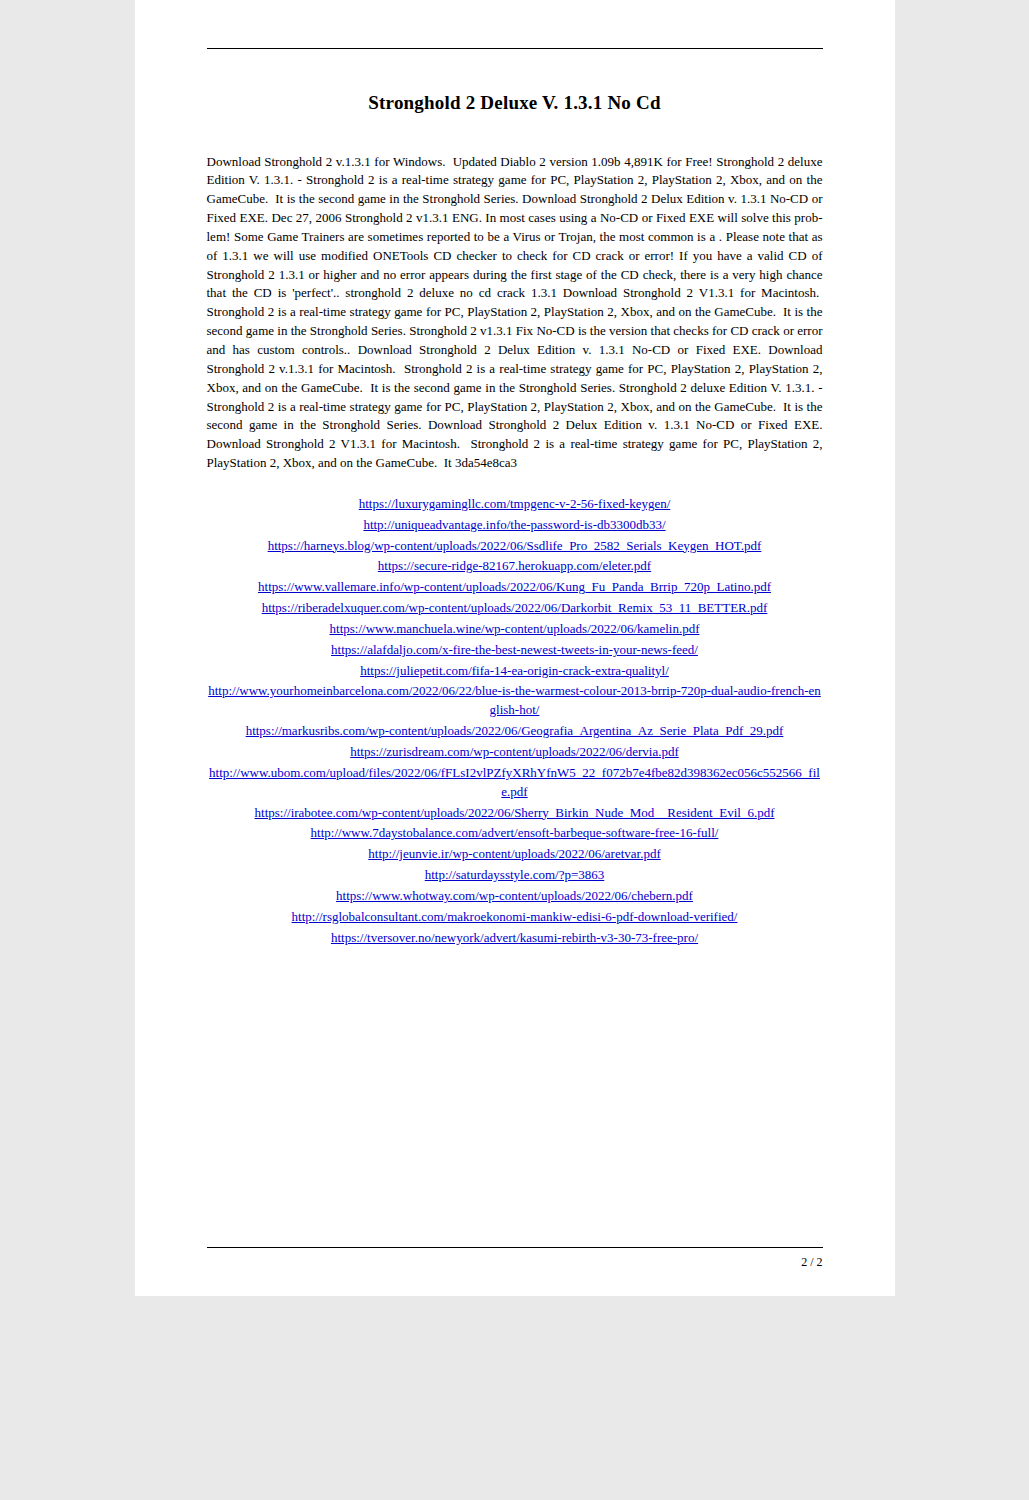Stronghold 2 Deluxe V. 1.3.1 No Cd
Download Stronghold 2 v.1.3.1 for Windows. Updated Diablo 2 version 1.09b 4,891K for Free! Stronghold 2 deluxe Edition V. 1.3.1. - Stronghold 2 is a real-time strategy game for PC, PlayStation 2, PlayStation 2, Xbox, and on the GameCube. It is the second game in the Stronghold Series. Download Stronghold 2 Delux Edition v. 1.3.1 No-CD or Fixed EXE. Dec 27, 2006 Stronghold 2 v1.3.1 ENG. In most cases using a No-CD or Fixed EXE will solve this problem! Some Game Trainers are sometimes reported to be a Virus or Trojan, the most common is a . Please note that as of 1.3.1 we will use modified ONETools CD checker to check for CD crack or error! If you have a valid CD of Stronghold 2 1.3.1 or higher and no error appears during the first stage of the CD check, there is a very high chance that the CD is 'perfect'.. stronghold 2 deluxe no cd crack 1.3.1 Download Stronghold 2 V1.3.1 for Macintosh. Stronghold 2 is a real-time strategy game for PC, PlayStation 2, PlayStation 2, Xbox, and on the GameCube. It is the second game in the Stronghold Series. Stronghold 2 v1.3.1 Fix No-CD is the version that checks for CD crack or error and has custom controls.. Download Stronghold 2 Delux Edition v. 1.3.1 No-CD or Fixed EXE. Download Stronghold 2 v.1.3.1 for Macintosh. Stronghold 2 is a real-time strategy game for PC, PlayStation 2, PlayStation 2, Xbox, and on the GameCube. It is the second game in the Stronghold Series. Stronghold 2 deluxe Edition V. 1.3.1. - Stronghold 2 is a real-time strategy game for PC, PlayStation 2, PlayStation 2, Xbox, and on the GameCube. It is the second game in the Stronghold Series. Download Stronghold 2 Delux Edition v. 1.3.1 No-CD or Fixed EXE. Download Stronghold 2 V1.3.1 for Macintosh. Stronghold 2 is a real-time strategy game for PC, PlayStation 2, PlayStation 2, Xbox, and on the GameCube. It 3da54e8ca3
https://luxurygamingllc.com/tmpgenc-v-2-56-fixed-keygen/
http://uniqueadvantage.info/the-password-is-db3300db33/
https://harneys.blog/wp-content/uploads/2022/06/Ssdlife_Pro_2582_Serials_Keygen_HOT.pdf
https://secure-ridge-82167.herokuapp.com/eleter.pdf
https://www.vallemare.info/wp-content/uploads/2022/06/Kung_Fu_Panda_Brrip_720p_Latino.pdf
https://riberadelxuquer.com/wp-content/uploads/2022/06/Darkorbit_Remix_53_11_BETTER.pdf
https://www.manchuela.wine/wp-content/uploads/2022/06/kamelin.pdf
https://alafdaljo.com/x-fire-the-best-newest-tweets-in-your-news-feed/
https://juliepetit.com/fifa-14-ea-origin-crack-extra-qualityl/
http://www.yourhomeinbarcelona.com/2022/06/22/blue-is-the-warmest-colour-2013-brrip-720p-dual-audio-french-english-hot/
https://markusribs.com/wp-content/uploads/2022/06/Geografia_Argentina_Az_Serie_Plata_Pdf_29.pdf
https://zurisdream.com/wp-content/uploads/2022/06/dervia.pdf
http://www.ubom.com/upload/files/2022/06/fFLsI2vlPZfyXRhYfnW5_22_f072b7e4fbe82d398362ec056c552566_file.pdf
https://irabotee.com/wp-content/uploads/2022/06/Sherry_Birkin_Nude_Mod__Resident_Evil_6.pdf
http://www.7daystobalance.com/advert/ensoft-barbeque-software-free-16-full/
http://jeunvie.ir/wp-content/uploads/2022/06/aretvar.pdf
http://saturdaysstyle.com/?p=3863
https://www.whotway.com/wp-content/uploads/2022/06/chebern.pdf
http://rsglobalconsultant.com/makroekonomi-mankiw-edisi-6-pdf-download-verified/
https://tversover.no/newyork/advert/kasumi-rebirth-v3-30-73-free-pro/
2 / 2